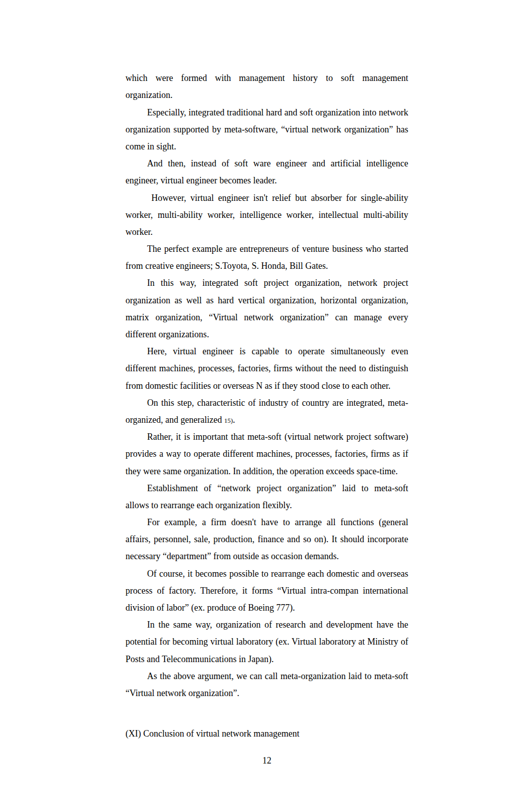which were formed with management history to soft management organization.
Especially, integrated traditional hard and soft organization into network organization supported by meta-software, “virtual network organization” has come in sight.
And then, instead of soft ware engineer and artificial intelligence engineer, virtual engineer becomes leader.
However, virtual engineer isn't relief but absorber for single-ability worker, multi-ability worker, intelligence worker, intellectual multi-ability worker.
The perfect example are entrepreneurs of venture business who started from creative engineers; S.Toyota, S. Honda, Bill Gates.
In this way, integrated soft project organization, network project organization as well as hard vertical organization, horizontal organization, matrix organization, “Virtual network organization” can manage every different organizations.
Here, virtual engineer is capable to operate simultaneously even different machines, processes, factories, firms without the need to distinguish from domestic facilities or overseas N as if they stood close to each other.
On this step, characteristic of industry of country are integrated, meta-organized, and generalized 15).
Rather, it is important that meta-soft (virtual network project software) provides a way to operate different machines, processes, factories, firms as if they were same organization. In addition, the operation exceeds space-time.
Establishment of “network project organization” laid to meta-soft allows to rearrange each organization flexibly.
For example, a firm doesn't have to arrange all functions (general affairs, personnel, sale, production, finance and so on). It should incorporate necessary “department” from outside as occasion demands.
Of course, it becomes possible to rearrange each domestic and overseas process of factory. Therefore, it forms “Virtual intra-compan international division of labor” (ex. produce of Boeing 777).
In the same way, organization of research and development have the potential for becoming virtual laboratory (ex. Virtual laboratory at Ministry of Posts and Telecommunications in Japan).
As the above argument, we can call meta-organization laid to meta-soft “Virtual network organization”.
(XI) Conclusion of virtual network management
12